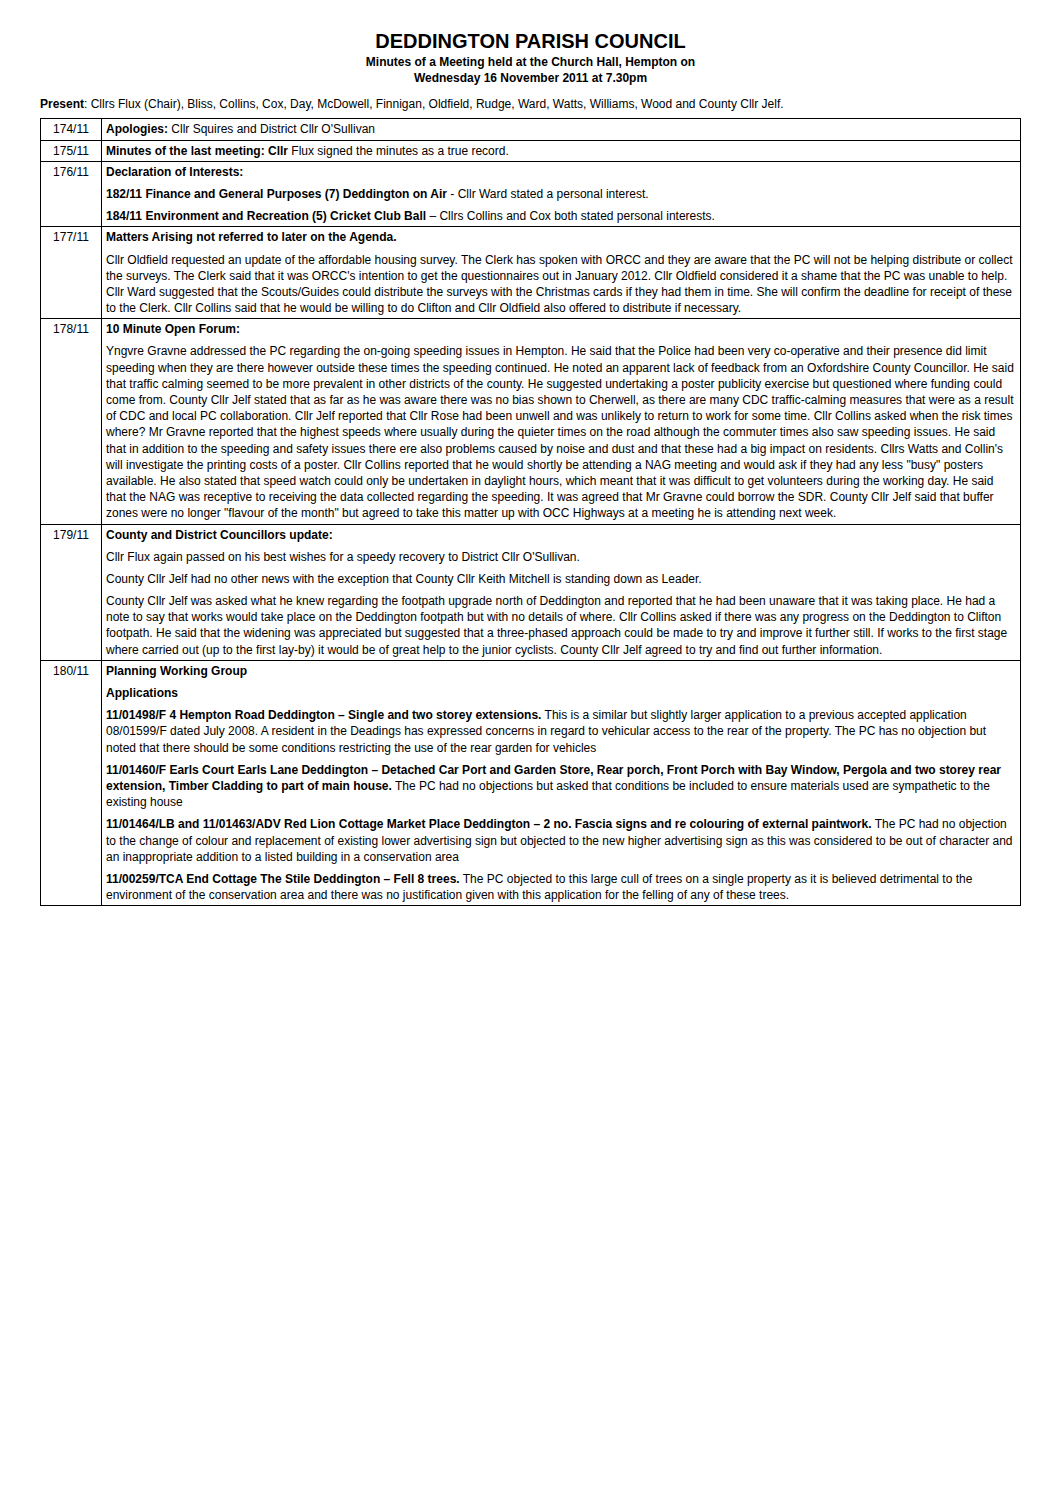DEDDINGTON PARISH COUNCIL
Minutes of a Meeting held at the Church Hall, Hempton on
Wednesday 16 November 2011 at 7.30pm
Present: Cllrs Flux (Chair), Bliss, Collins, Cox, Day, McDowell, Finnigan, Oldfield, Rudge, Ward, Watts, Williams, Wood and County Cllr Jelf.
| 174/11 | Apologies: Cllr Squires and District Cllr O'Sullivan |
| 175/11 | Minutes of the last meeting: Cllr Flux signed the minutes as a true record. |
| 176/11 | Declaration of Interests: 182/11 Finance and General Purposes (7) Deddington on Air - Cllr Ward stated a personal interest. 184/11 Environment and Recreation (5) Cricket Club Ball – Cllrs Collins and Cox both stated personal interests. |
| 177/11 | Matters Arising not referred to later on the Agenda. Cllr Oldfield requested an update of the affordable housing survey. The Clerk has spoken with ORCC and they are aware that the PC will not be helping distribute or collect the surveys. The Clerk said that it was ORCC's intention to get the questionnaires out in January 2012. Cllr Oldfield considered it a shame that the PC was unable to help. Cllr Ward suggested that the Scouts/Guides could distribute the surveys with the Christmas cards if they had them in time. She will confirm the deadline for receipt of these to the Clerk. Cllr Collins said that he would be willing to do Clifton and Cllr Oldfield also offered to distribute if necessary. |
| 178/11 | 10 Minute Open Forum: Yngvre Gravne addressed the PC regarding the on-going speeding issues in Hempton. He said that the Police had been very co-operative and their presence did limit speeding when they are there however outside these times the speeding continued. He noted an apparent lack of feedback from an Oxfordshire County Councillor. He said that traffic calming seemed to be more prevalent in other districts of the county. He suggested undertaking a poster publicity exercise but questioned where funding could come from. County Cllr Jelf stated that as far as he was aware there was no bias shown to Cherwell, as there are many CDC traffic-calming measures that were as a result of CDC and local PC collaboration. Cllr Jelf reported that Cllr Rose had been unwell and was unlikely to return to work for some time. Cllr Collins asked when the risk times where? Mr Gravne reported that the highest speeds where usually during the quieter times on the road although the commuter times also saw speeding issues. He said that in addition to the speeding and safety issues there ere also problems caused by noise and dust and that these had a big impact on residents. Cllrs Watts and Collin's will investigate the printing costs of a poster. Cllr Collins reported that he would shortly be attending a NAG meeting and would ask if they had any less "busy" posters available. He also stated that speed watch could only be undertaken in daylight hours, which meant that it was difficult to get volunteers during the working day. He said that the NAG was receptive to receiving the data collected regarding the speeding. It was agreed that Mr Gravne could borrow the SDR. County Cllr Jelf said that buffer zones were no longer "flavour of the month" but agreed to take this matter up with OCC Highways at a meeting he is attending next week. |
| 179/11 | County and District Councillors update: Cllr Flux again passed on his best wishes for a speedy recovery to District Cllr O'Sullivan. County Cllr Jelf had no other news with the exception that County Cllr Keith Mitchell is standing down as Leader. County Cllr Jelf was asked what he knew regarding the footpath upgrade north of Deddington and reported that he had been unaware that it was taking place. He had a note to say that works would take place on the Deddington footpath but with no details of where. Cllr Collins asked if there was any progress on the Deddington to Clifton footpath. He said that the widening was appreciated but suggested that a three-phased approach could be made to try and improve it further still. If works to the first stage where carried out (up to the first lay-by) it would be of great help to the junior cyclists. County Cllr Jelf agreed to try and find out further information. |
| 180/11 | Planning Working Group Applications 11/01498/F 4 Hempton Road Deddington – Single and two storey extensions. This is a similar but slightly larger application to a previous accepted application 08/01599/F dated July 2008. A resident in the Deadings has expressed concerns in regard to vehicular access to the rear of the property. The PC has no objection but noted that there should be some conditions restricting the use of the rear garden for vehicles 11/01460/F Earls Court Earls Lane Deddington – Detached Car Port and Garden Store, Rear porch, Front Porch with Bay Window, Pergola and two storey rear extension, Timber Cladding to part of main house. The PC had no objections but asked that conditions be included to ensure materials used are sympathetic to the existing house 11/01464/LB and 11/01463/ADV Red Lion Cottage Market Place Deddington – 2 no. Fascia signs and re colouring of external paintwork. The PC had no objection to the change of colour and replacement of existing lower advertising sign but objected to the new higher advertising sign as this was considered to be out of character and an inappropriate addition to a listed building in a conservation area 11/00259/TCA End Cottage The Stile Deddington – Fell 8 trees. The PC objected to this large cull of trees on a single property as it is believed detrimental to the environment of the conservation area and there was no justification given with this application for the felling of any of these trees. |